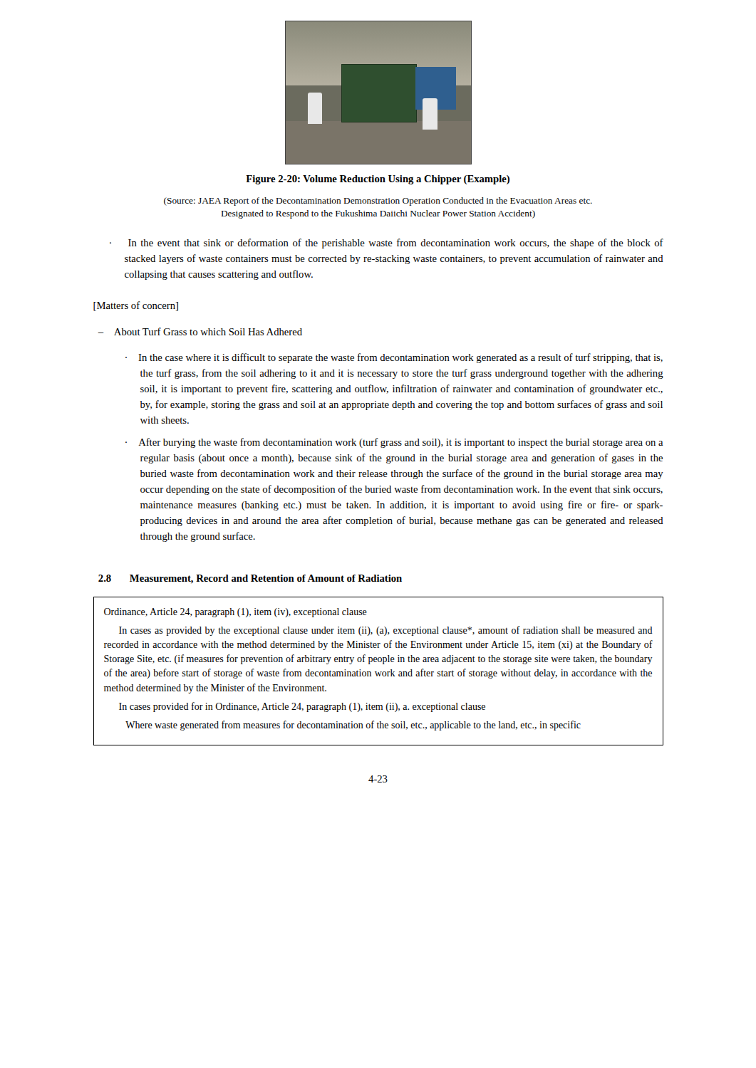Figure 2-20: Volume Reduction Using a Chipper (Example)
(Source: JAEA Report of the Decontamination Demonstration Operation Conducted in the Evacuation Areas etc.
Designated to Respond to the Fukushima Daiichi Nuclear Power Station Accident)
· In the event that sink or deformation of the perishable waste from decontamination work occurs, the shape of the block of stacked layers of waste containers must be corrected by re-stacking waste containers, to prevent accumulation of rainwater and collapsing that causes scattering and outflow.
[Matters of concern]
– About Turf Grass to which Soil Has Adhered
· In the case where it is difficult to separate the waste from decontamination work generated as a result of turf stripping, that is, the turf grass, from the soil adhering to it and it is necessary to store the turf grass underground together with the adhering soil, it is important to prevent fire, scattering and outflow, infiltration of rainwater and contamination of groundwater etc., by, for example, storing the grass and soil at an appropriate depth and covering the top and bottom surfaces of grass and soil with sheets.
· After burying the waste from decontamination work (turf grass and soil), it is important to inspect the burial storage area on a regular basis (about once a month), because sink of the ground in the burial storage area and generation of gases in the buried waste from decontamination work and their release through the surface of the ground in the burial storage area may occur depending on the state of decomposition of the buried waste from decontamination work. In the event that sink occurs, maintenance measures (banking etc.) must be taken. In addition, it is important to avoid using fire or fire- or spark-producing devices in and around the area after completion of burial, because methane gas can be generated and released through the ground surface.
2.8 Measurement, Record and Retention of Amount of Radiation
Ordinance, Article 24, paragraph (1), item (iv), exceptional clause
In cases as provided by the exceptional clause under item (ii), (a), exceptional clause*, amount of radiation shall be measured and recorded in accordance with the method determined by the Minister of the Environment under Article 15, item (xi) at the Boundary of Storage Site, etc. (if measures for prevention of arbitrary entry of people in the area adjacent to the storage site were taken, the boundary of the area) before start of storage of waste from decontamination work and after start of storage without delay, in accordance with the method determined by the Minister of the Environment.
In cases provided for in Ordinance, Article 24, paragraph (1), item (ii), a. exceptional clause
Where waste generated from measures for decontamination of the soil, etc., applicable to the land, etc., in specific
4-23